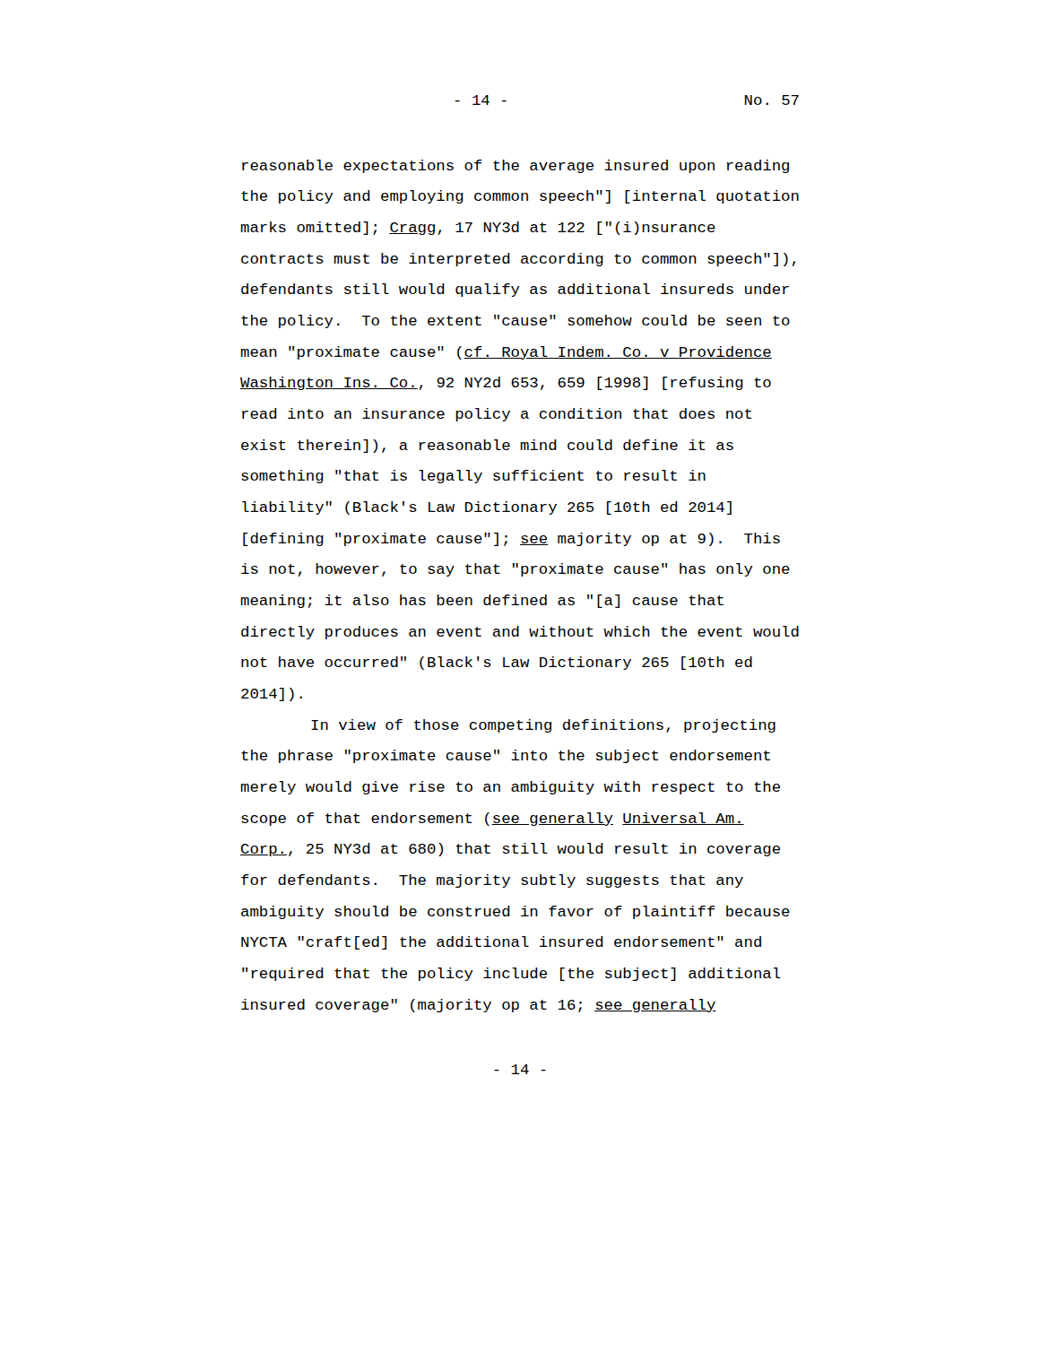- 14 - No. 57
reasonable expectations of the average insured upon reading the policy and employing common speech"] [internal quotation marks omitted]; Cragg, 17 NY3d at 122 ["(i)nsurance contracts must be interpreted according to common speech"]), defendants still would qualify as additional insureds under the policy. To the extent "cause" somehow could be seen to mean "proximate cause" (cf. Royal Indem. Co. v Providence Washington Ins. Co., 92 NY2d 653, 659 [1998] [refusing to read into an insurance policy a condition that does not exist therein]), a reasonable mind could define it as something "that is legally sufficient to result in liability" (Black's Law Dictionary 265 [10th ed 2014] [defining "proximate cause"]; see majority op at 9). This is not, however, to say that "proximate cause" has only one meaning; it also has been defined as "[a] cause that directly produces an event and without which the event would not have occurred" (Black's Law Dictionary 265 [10th ed 2014]).
In view of those competing definitions, projecting the phrase "proximate cause" into the subject endorsement merely would give rise to an ambiguity with respect to the scope of that endorsement (see generally Universal Am. Corp., 25 NY3d at 680) that still would result in coverage for defendants. The majority subtly suggests that any ambiguity should be construed in favor of plaintiff because NYCTA "craft[ed] the additional insured endorsement" and "required that the policy include [the subject] additional insured coverage" (majority op at 16; see generally
- 14 -